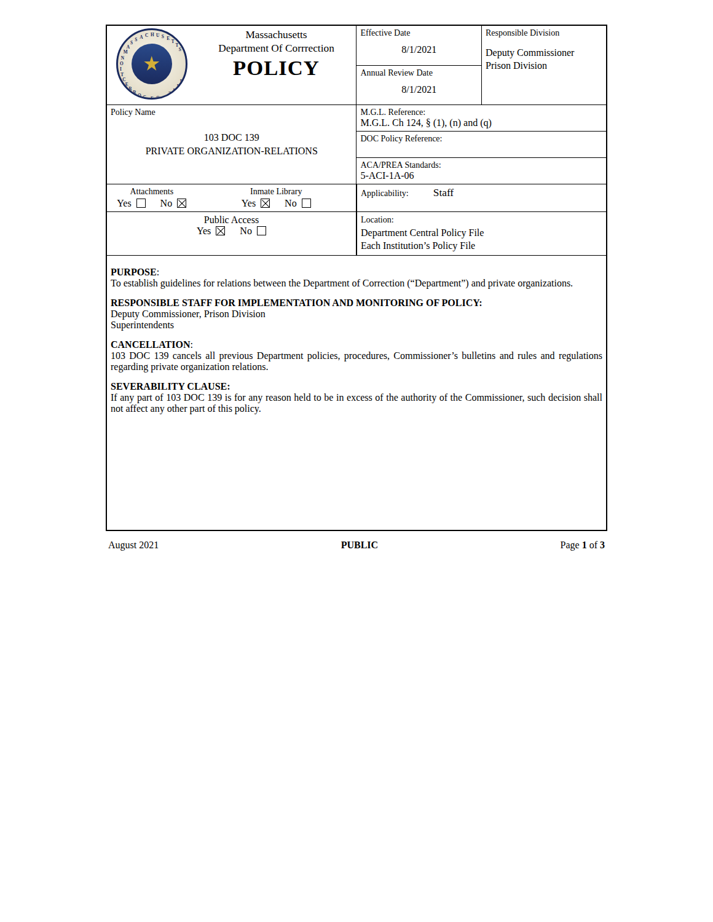| M A S S A C H U S E T T S D E P T . O F C O R R E C T I O N | Massachusetts Department Of Corrrection POLICY | Effective Date 8/1/2021 | Responsible Division Deputy Commissioner Prison Division |
| Annual Review Date 8/1/2021 |
| Policy Name 103 DOC 139 PRIVATE ORGANIZATION-RELATIONS | M.G.L. Reference: M.G.L. Ch 124, § (1), (n) and (q) |
| DOC Policy Reference: |
| ACA/PREA Standards: 5-ACI-1A-06 |
| Attachments Yes No | Inmate Library Yes No | Applicability: Staff |
| Public Access Yes No | Location: Department Central Policy File Each Institution’s Policy File |
| PURPOSE : To establish guidelines for relations between the Department of Correction (“Department”) and private organizations. RESPONSIBLE STAFF FOR IMPLEMENTATION AND MONITORING OF POLICY: Deputy Commissioner, Prison Division Superintendents CANCELLATION : 103 DOC 139 cancels all previous Department policies, procedures, Commissioner’s bulletins and rules and regulations regarding private organization relations. SEVERABILITY CLAUSE: If any part of 103 DOC 139 is for any reason held to be in excess of the authority of the Commissioner, such decision shall not affect any other part of this policy. |
August 2021
PUBLIC
Page 1 of 3